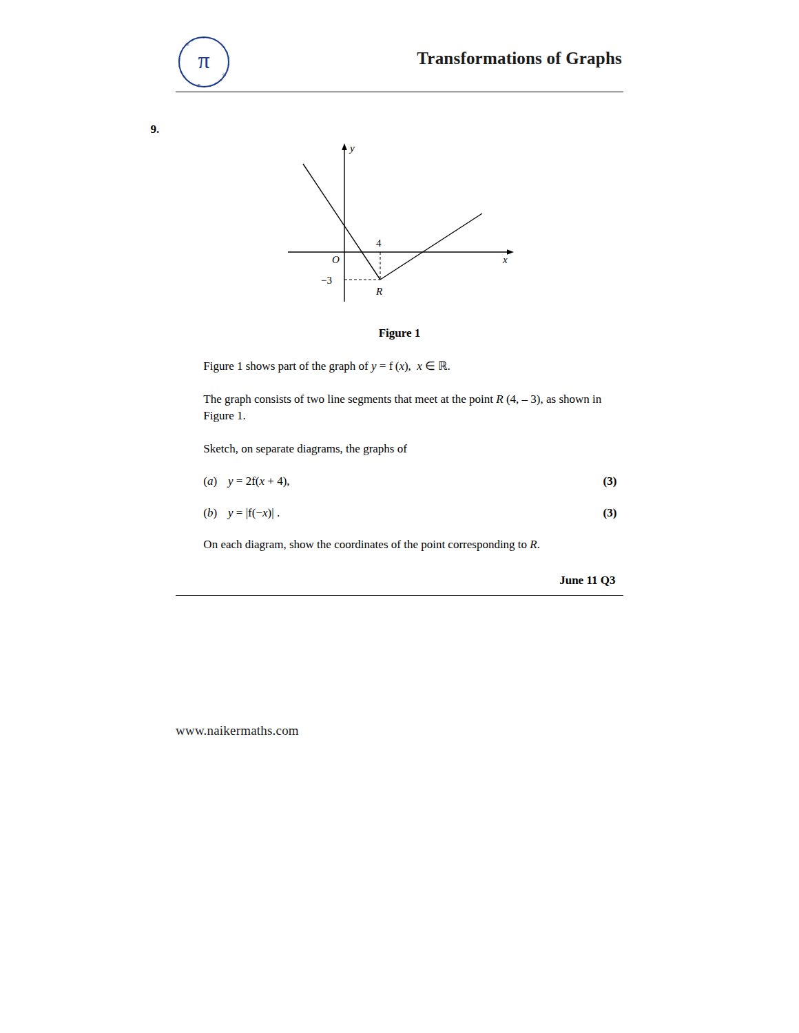π
n a i k e r m a t h s c i t a m e h t a m
Transformations of Graphs
9.
y x O 4 −3 R
Figure 1
Figure 1 shows part of the graph of y = f (x), x ∈ ℝ.
The graph consists of two line segments that meet at the point R (4, – 3), as shown in Figure 1.
Sketch, on separate diagrams, the graphs of
(a)
y = 2f(x + 4),
(3)
(b)
y = |f(−x)| .
(3)
On each diagram, show the coordinates of the point corresponding to R.
June 11 Q3
www.naikermaths.com